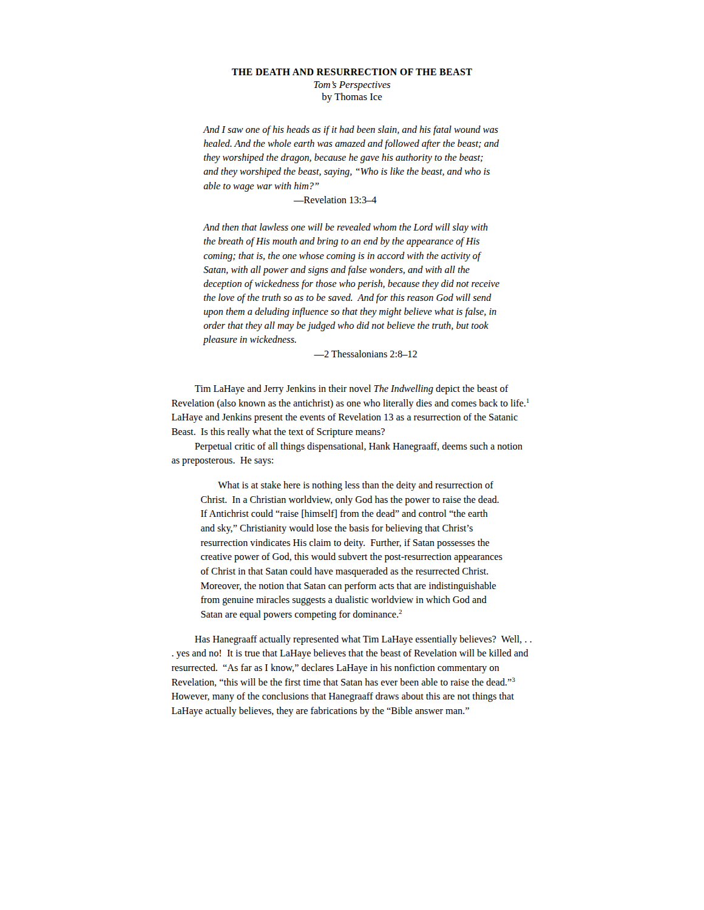The Death and Resurrection of the Beast
Tom’s Perspectives
by Thomas Ice
And I saw one of his heads as if it had been slain, and his fatal wound was healed. And the whole earth was amazed and followed after the beast; and they worshiped the dragon, because he gave his authority to the beast; and they worshiped the beast, saying, “Who is like the beast, and who is able to wage war with him?”
—Revelation 13:3–4
And then that lawless one will be revealed whom the Lord will slay with the breath of His mouth and bring to an end by the appearance of His coming; that is, the one whose coming is in accord with the activity of Satan, with all power and signs and false wonders, and with all the deception of wickedness for those who perish, because they did not receive the love of the truth so as to be saved. And for this reason God will send upon them a deluding influence so that they might believe what is false, in order that they all may be judged who did not believe the truth, but took pleasure in wickedness.
—2 Thessalonians 2:8–12
Tim LaHaye and Jerry Jenkins in their novel The Indwelling depict the beast of Revelation (also known as the antichrist) as one who literally dies and comes back to life.1 LaHaye and Jenkins present the events of Revelation 13 as a resurrection of the Satanic Beast. Is this really what the text of Scripture means?
Perpetual critic of all things dispensational, Hank Hanegraaff, deems such a notion as preposterous. He says:
What is at stake here is nothing less than the deity and resurrection of Christ. In a Christian worldview, only God has the power to raise the dead. If Antichrist could “raise [himself] from the dead” and control “the earth and sky,” Christianity would lose the basis for believing that Christ’s resurrection vindicates His claim to deity. Further, if Satan possesses the creative power of God, this would subvert the post-resurrection appearances of Christ in that Satan could have masqueraded as the resurrected Christ. Moreover, the notion that Satan can perform acts that are indistinguishable from genuine miracles suggests a dualistic worldview in which God and Satan are equal powers competing for dominance.2
Has Hanegraaff actually represented what Tim LaHaye essentially believes? Well, . . . yes and no! It is true that LaHaye believes that the beast of Revelation will be killed and resurrected. “As far as I know,” declares LaHaye in his nonfiction commentary on Revelation, “this will be the first time that Satan has ever been able to raise the dead.”3 However, many of the conclusions that Hanegraaff draws about this are not things that LaHaye actually believes, they are fabrications by the “Bible answer man.”